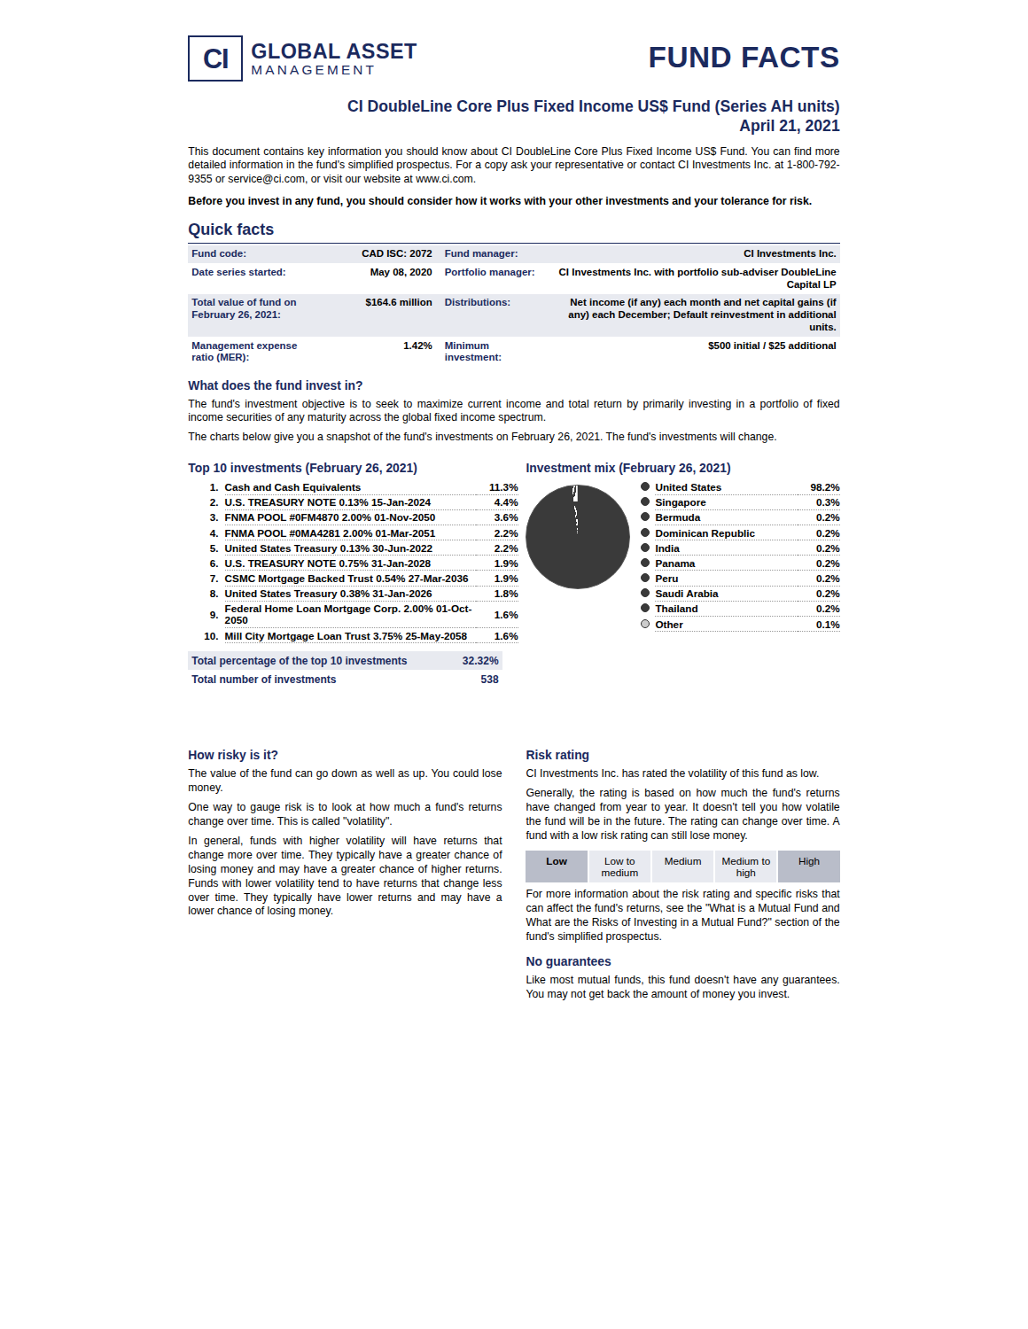CI
GLOBAL ASSET
MANAGEMENT
FUND FACTS
CI DoubleLine Core Plus Fixed Income US$ Fund (Series AH units) April 21, 2021
This document contains key information you should know about CI DoubleLine Core Plus Fixed Income US$ Fund. You can find more detailed information in the fund's simplified prospectus. For a copy ask your representative or contact CI Investments Inc. at 1-800-792-9355 or service@ci.com, or visit our website at www.ci.com.
Before you invest in any fund, you should consider how it works with your other investments and your tolerance for risk.
Quick facts
| Fund code: | CAD ISC: 2072 | Fund manager: | CI Investments Inc. |
| Date series started: | May 08, 2020 | Portfolio manager: | CI Investments Inc. with portfolio sub-adviser DoubleLine Capital LP |
| Total value of fund on February 26, 2021: | $164.6 million | Distributions: | Net income (if any) each month and net capital gains (if any) each December; Default reinvestment in additional units. |
| Management expense ratio (MER): | 1.42% | Minimum investment: | $500 initial / $25 additional |
What does the fund invest in?
The fund's investment objective is to seek to maximize current income and total return by primarily investing in a portfolio of fixed income securities of any maturity across the global fixed income spectrum.
The charts below give you a snapshot of the fund's investments on February 26, 2021. The fund's investments will change.
Top 10 investments (February 26, 2021)
| 1. | Cash and Cash Equivalents | 11.3% |
| 2. | U.S. TREASURY NOTE 0.13% 15-Jan-2024 | 4.4% |
| 3. | FNMA POOL #0FM4870 2.00% 01-Nov-2050 | 3.6% |
| 4. | FNMA POOL #0MA4281 2.00% 01-Mar-2051 | 2.2% |
| 5. | United States Treasury 0.13% 30-Jun-2022 | 2.2% |
| 6. | U.S. TREASURY NOTE 0.75% 31-Jan-2028 | 1.9% |
| 7. | CSMC Mortgage Backed Trust 0.54% 27-Mar-2036 | 1.9% |
| 8. | United States Treasury 0.38% 31-Jan-2026 | 1.8% |
| 9. | Federal Home Loan Mortgage Corp. 2.00% 01-Oct-2050 | 1.6% |
| 10. | Mill City Mortgage Loan Trust 3.75% 25-May-2058 | 1.6% |
| Total percentage of the top 10 investments | 32.32% |
| Total number of investments | 538 |
Investment mix (February 26, 2021)
| | United States | 98.2% |
| | Singapore | 0.3% |
| | Bermuda | 0.2% |
| | Dominican Republic | 0.2% |
| | India | 0.2% |
| | Panama | 0.2% |
| | Peru | 0.2% |
| | Saudi Arabia | 0.2% |
| | Thailand | 0.2% |
| | Other | 0.1% |
How risky is it?
The value of the fund can go down as well as up. You could lose money.
One way to gauge risk is to look at how much a fund's returns change over time. This is called "volatility".
In general, funds with higher volatility will have returns that change more over time. They typically have a greater chance of losing money and may have a greater chance of higher returns. Funds with lower volatility tend to have returns that change less over time. They typically have lower returns and may have a lower chance of losing money.
Risk rating
CI Investments Inc. has rated the volatility of this fund as low.
Generally, the rating is based on how much the fund's returns have changed from year to year. It doesn't tell you how volatile the fund will be in the future. The rating can change over time. A fund with a low risk rating can still lose money.
Low
Low to medium
Medium
Medium to high
High
For more information about the risk rating and specific risks that can affect the fund's returns, see the "What is a Mutual Fund and What are the Risks of Investing in a Mutual Fund?" section of the fund's simplified prospectus.
No guarantees
Like most mutual funds, this fund doesn't have any guarantees. You may not get back the amount of money you invest.